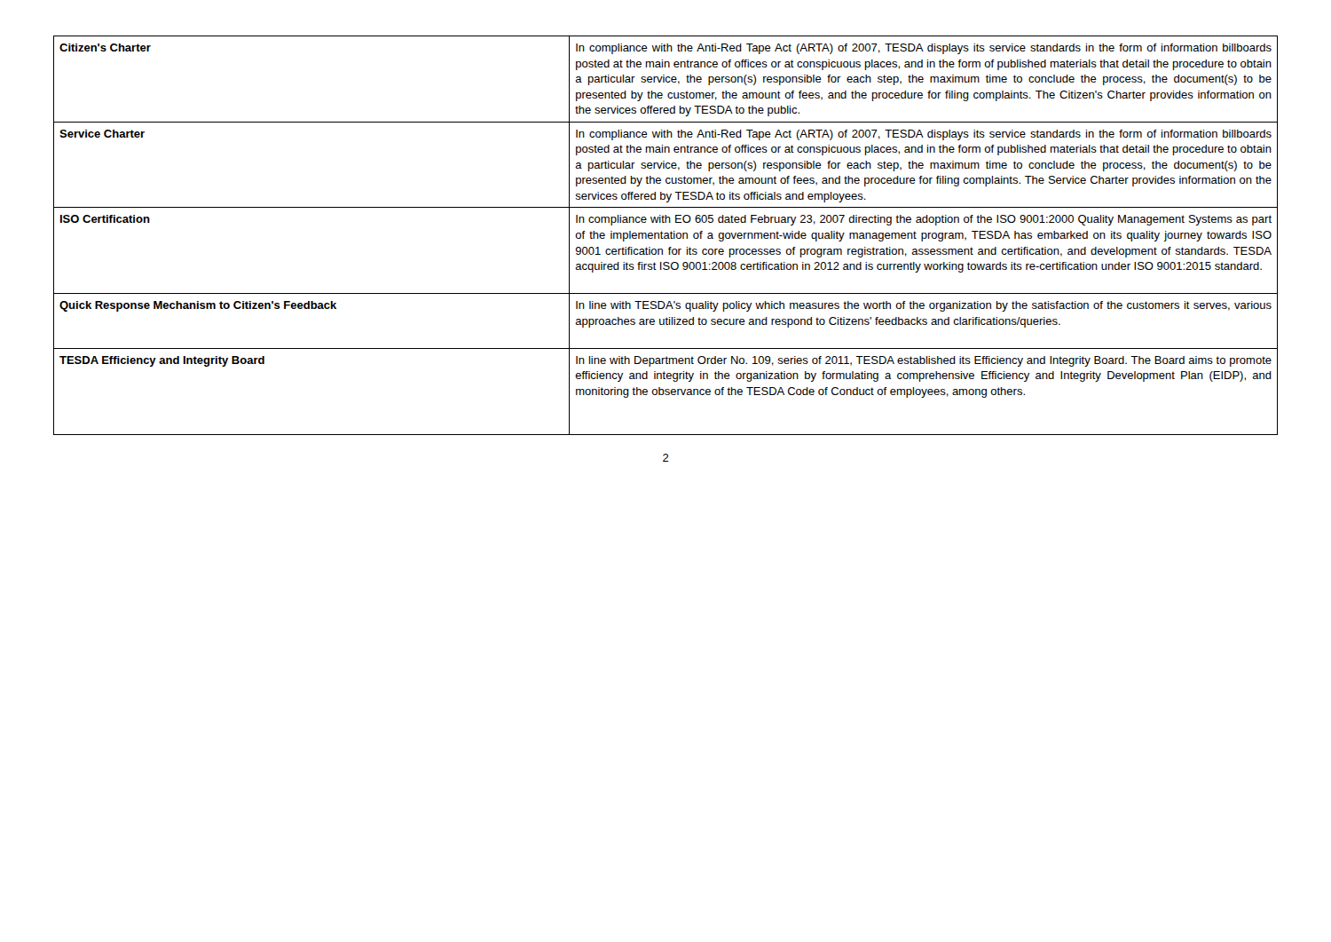| Citizen's Charter | In compliance with the Anti-Red Tape Act (ARTA) of 2007, TESDA displays its service standards in the form of information billboards posted at the main entrance of offices or at conspicuous places, and in the form of published materials that detail the procedure to obtain a particular service, the person(s) responsible for each step, the maximum time to conclude the process, the document(s) to be presented by the customer, the amount of fees, and the procedure for filing complaints. The Citizen's Charter provides information on the services offered by TESDA to the public. |
| Service Charter | In compliance with the Anti-Red Tape Act (ARTA) of 2007, TESDA displays its service standards in the form of information billboards posted at the main entrance of offices or at conspicuous places, and in the form of published materials that detail the procedure to obtain a particular service, the person(s) responsible for each step, the maximum time to conclude the process, the document(s) to be presented by the customer, the amount of fees, and the procedure for filing complaints. The Service Charter provides information on the services offered by TESDA to its officials and employees. |
| ISO Certification | In compliance with EO 605 dated February 23, 2007 directing the adoption of the ISO 9001:2000 Quality Management Systems as part of the implementation of a government-wide quality management program, TESDA has embarked on its quality journey towards ISO 9001 certification for its core processes of program registration, assessment and certification, and development of standards. TESDA acquired its first ISO 9001:2008 certification in 2012 and is currently working towards its re-certification under ISO 9001:2015 standard. |
| Quick Response Mechanism to Citizen's Feedback | In line with TESDA's quality policy which measures the worth of the organization by the satisfaction of the customers it serves, various approaches are utilized to secure and respond to Citizens' feedbacks and clarifications/queries. |
| TESDA Efficiency and Integrity Board | In line with Department Order No. 109, series of 2011, TESDA established its Efficiency and Integrity Board. The Board aims to promote efficiency and integrity in the organization by formulating a comprehensive Efficiency and Integrity Development Plan (EIDP), and monitoring the observance of the TESDA Code of Conduct of employees, among others. |
2